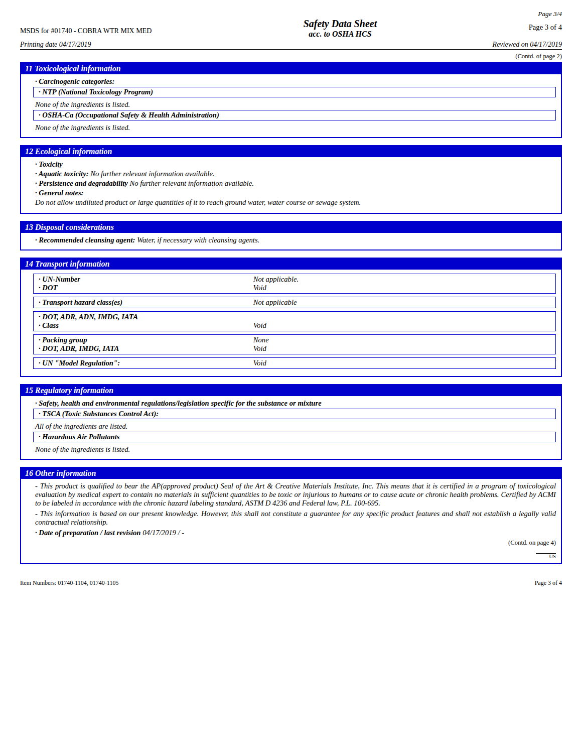Page 3/4
MSDS for #01740 - COBRA WTR MIX MED
Safety Data Sheet
acc. to OSHA HCS
Page 3 of 4
Printing date 04/17/2019 Reviewed on 04/17/2019
(Contd. of page 2)
11 Toxicological information
· Carcinogenic categories:
· NTP (National Toxicology Program)
None of the ingredients is listed.
· OSHA-Ca (Occupational Safety & Health Administration)
None of the ingredients is listed.
12 Ecological information
· Toxicity
· Aquatic toxicity: No further relevant information available.
· Persistence and degradability No further relevant information available.
· General notes:
Do not allow undiluted product or large quantities of it to reach ground water, water course or sewage system.
13 Disposal considerations
· Recommended cleansing agent: Water, if necessary with cleansing agents.
14 Transport information
| · UN-Number | Not applicable. |
| · DOT | Void |
| · Transport hazard class(es) | Not applicable |
| · DOT, ADR, ADN, IMDG, IATA | |
| · Class | Void |
| · Packing group | None |
| · DOT, ADR, IMDG, IATA | Void |
| · UN "Model Regulation": | Void |
15 Regulatory information
· Safety, health and environmental regulations/legislation specific for the substance or mixture
· TSCA (Toxic Substances Control Act):
All of the ingredients are listed.
· Hazardous Air Pollutants
None of the ingredients is listed.
16 Other information
- This product is qualified to bear the AP(approved product) Seal of the Art & Creative Materials Institute, Inc. This means that it is certified in a program of toxicological evaluation by medical expert to contain no materials in sufficient quantities to be toxic or injurious to humans or to cause acute or chronic health problems. Certified by ACMI to be labeled in accordance with the chronic hazard labeling standard, ASTM D 4236 and Federal law, P.L. 100-695.
- This information is based on our present knowledge. However, this shall not constitute a guarantee for any specific product features and shall not establish a legally valid contractual relationship.
· Date of preparation / last revision 04/17/2019 / -
(Contd. on page 4)
US
Item Numbers: 01740-1104, 01740-1105 Page 3 of 4